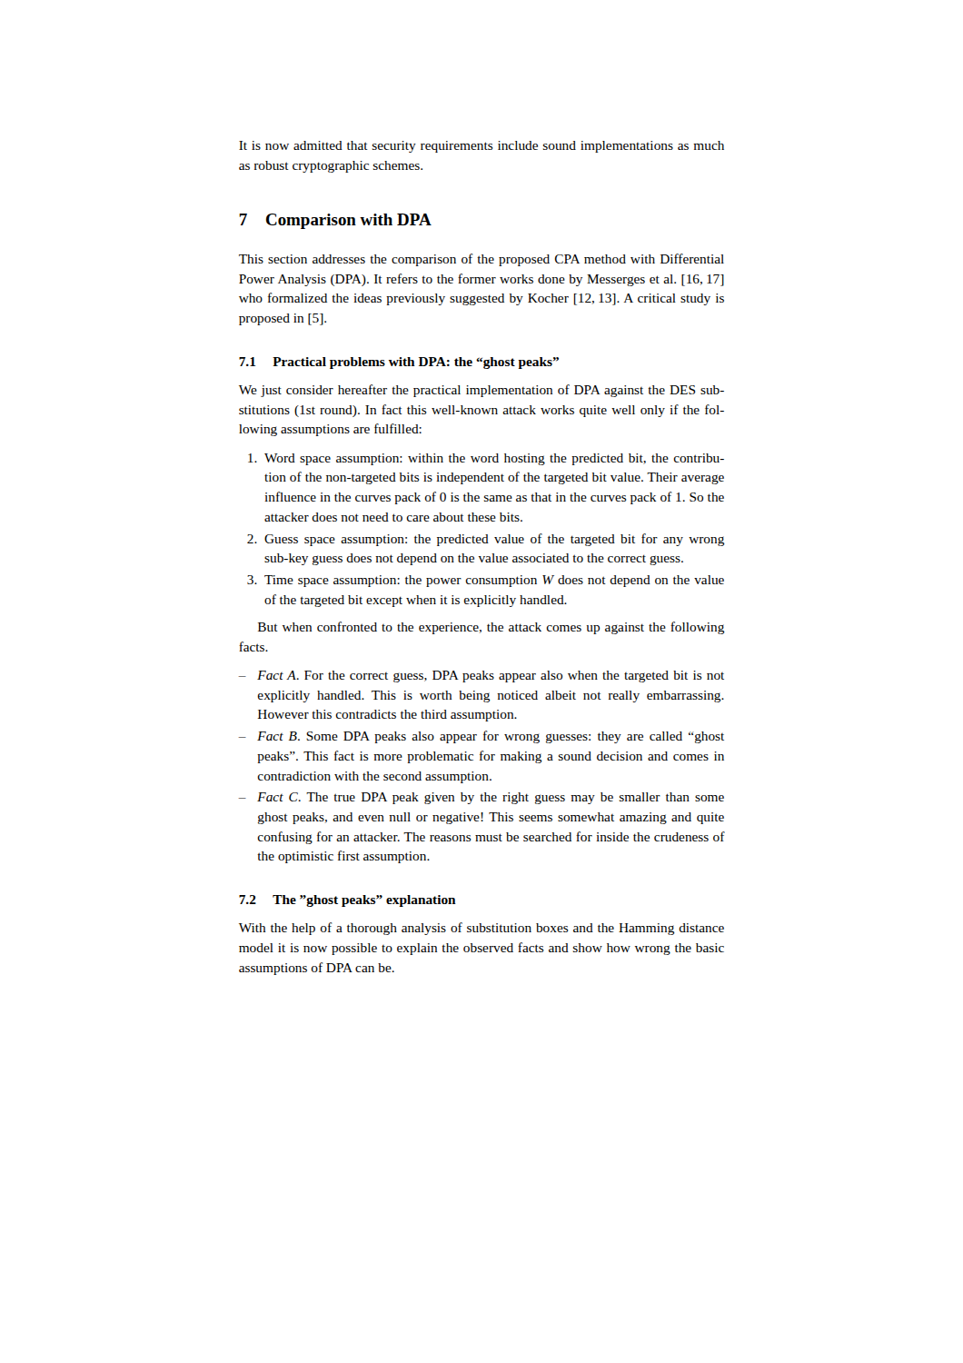It is now admitted that security requirements include sound implementations as much as robust cryptographic schemes.
7 Comparison with DPA
This section addresses the comparison of the proposed CPA method with Differential Power Analysis (DPA). It refers to the former works done by Messerges et al. [16, 17] who formalized the ideas previously suggested by Kocher [12, 13]. A critical study is proposed in [5].
7.1 Practical problems with DPA: the “ghost peaks”
We just consider hereafter the practical implementation of DPA against the DES substitutions (1st round). In fact this well-known attack works quite well only if the following assumptions are fulfilled:
1. Word space assumption: within the word hosting the predicted bit, the contribution of the non-targeted bits is independent of the targeted bit value. Their average influence in the curves pack of 0 is the same as that in the curves pack of 1. So the attacker does not need to care about these bits.
2. Guess space assumption: the predicted value of the targeted bit for any wrong sub-key guess does not depend on the value associated to the correct guess.
3. Time space assumption: the power consumption W does not depend on the value of the targeted bit except when it is explicitly handled.
But when confronted to the experience, the attack comes up against the following facts.
–Fact A. For the correct guess, DPA peaks appear also when the targeted bit is not explicitly handled. This is worth being noticed albeit not really embarrassing. However this contradicts the third assumption.
–Fact B. Some DPA peaks also appear for wrong guesses: they are called “ghost peaks”. This fact is more problematic for making a sound decision and comes in contradiction with the second assumption.
–Fact C. The true DPA peak given by the right guess may be smaller than some ghost peaks, and even null or negative! This seems somewhat amazing and quite confusing for an attacker. The reasons must be searched for inside the crudeness of the optimistic first assumption.
7.2 The ”ghost peaks” explanation
With the help of a thorough analysis of substitution boxes and the Hamming distance model it is now possible to explain the observed facts and show how wrong the basic assumptions of DPA can be.